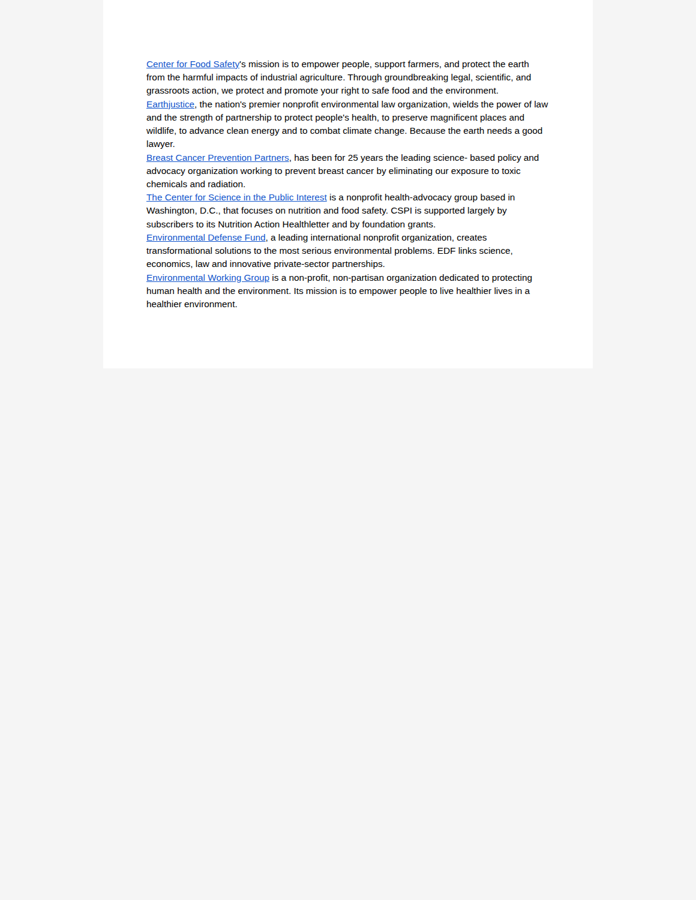Center for Food Safety's mission is to empower people, support farmers, and protect the earth from the harmful impacts of industrial agriculture. Through groundbreaking legal, scientific, and grassroots action, we protect and promote your right to safe food and the environment.
Earthjustice, the nation's premier nonprofit environmental law organization, wields the power of law and the strength of partnership to protect people's health, to preserve magnificent places and wildlife, to advance clean energy and to combat climate change. Because the earth needs a good lawyer.
Breast Cancer Prevention Partners, has been for 25 years the leading science- based policy and advocacy organization working to prevent breast cancer by eliminating our exposure to toxic chemicals and radiation.
The Center for Science in the Public Interest is a nonprofit health-advocacy group based in Washington, D.C., that focuses on nutrition and food safety. CSPI is supported largely by subscribers to its Nutrition Action Healthletter and by foundation grants.
Environmental Defense Fund, a leading international nonprofit organization, creates transformational solutions to the most serious environmental problems. EDF links science, economics, law and innovative private-sector partnerships.
Environmental Working Group is a non-profit, non-partisan organization dedicated to protecting human health and the environment. Its mission is to empower people to live healthier lives in a healthier environment.